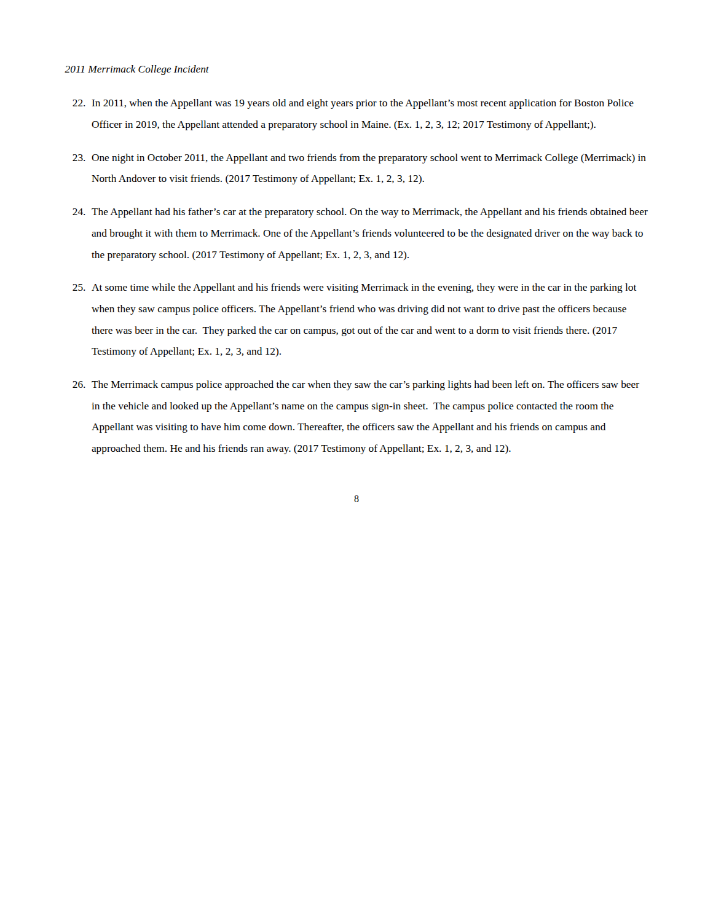2011 Merrimack College Incident
In 2011, when the Appellant was 19 years old and eight years prior to the Appellant’s most recent application for Boston Police Officer in 2019, the Appellant attended a preparatory school in Maine. (Ex. 1, 2, 3, 12; 2017 Testimony of Appellant;).
One night in October 2011, the Appellant and two friends from the preparatory school went to Merrimack College (Merrimack) in North Andover to visit friends. (2017 Testimony of Appellant; Ex. 1, 2, 3, 12).
The Appellant had his father’s car at the preparatory school. On the way to Merrimack, the Appellant and his friends obtained beer and brought it with them to Merrimack. One of the Appellant’s friends volunteered to be the designated driver on the way back to the preparatory school. (2017 Testimony of Appellant; Ex. 1, 2, 3, and 12).
At some time while the Appellant and his friends were visiting Merrimack in the evening, they were in the car in the parking lot when they saw campus police officers. The Appellant’s friend who was driving did not want to drive past the officers because there was beer in the car. They parked the car on campus, got out of the car and went to a dorm to visit friends there. (2017 Testimony of Appellant; Ex. 1, 2, 3, and 12).
The Merrimack campus police approached the car when they saw the car’s parking lights had been left on. The officers saw beer in the vehicle and looked up the Appellant’s name on the campus sign-in sheet. The campus police contacted the room the Appellant was visiting to have him come down. Thereafter, the officers saw the Appellant and his friends on campus and approached them. He and his friends ran away. (2017 Testimony of Appellant; Ex. 1, 2, 3, and 12).
8